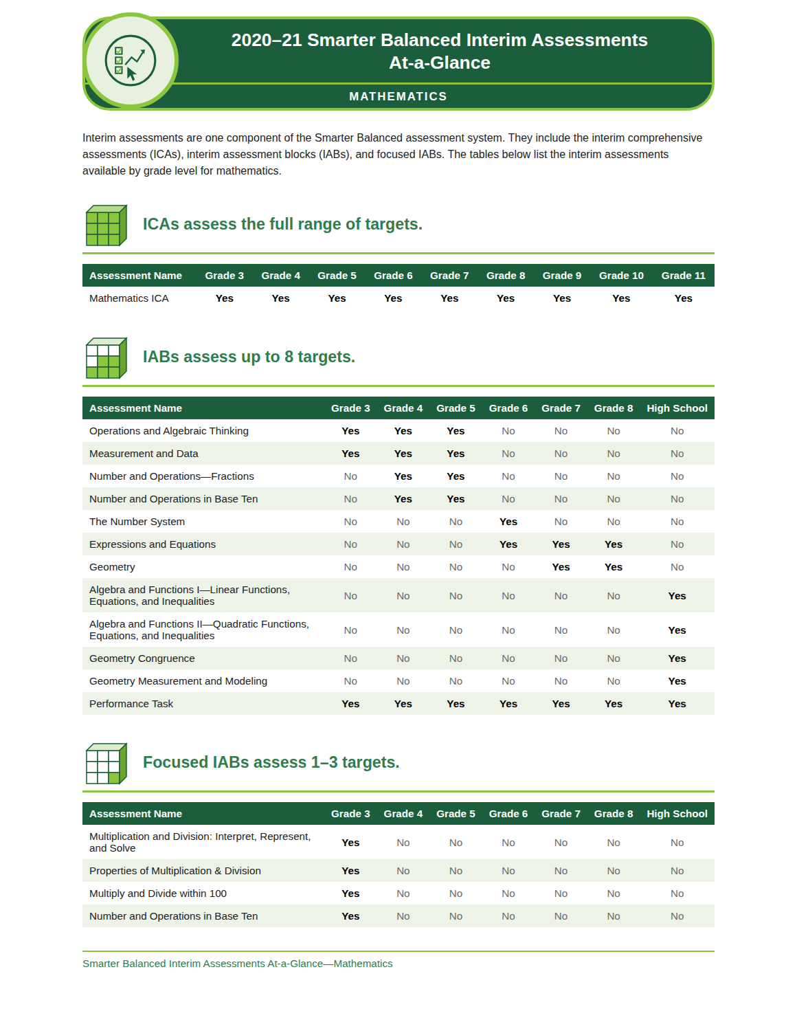2020–21 Smarter Balanced Interim Assessments
At-a-Glance
MATHEMATICS
Interim assessments are one component of the Smarter Balanced assessment system. They include the interim comprehensive assessments (ICAs), interim assessment blocks (IABs), and focused IABs. The tables below list the interim assessments available by grade level for mathematics.
ICAs assess the full range of targets.
| Assessment Name | Grade 3 | Grade 4 | Grade 5 | Grade 6 | Grade 7 | Grade 8 | Grade 9 | Grade 10 | Grade 11 |
| --- | --- | --- | --- | --- | --- | --- | --- | --- | --- |
| Mathematics ICA | Yes | Yes | Yes | Yes | Yes | Yes | Yes | Yes | Yes |
IABs assess up to 8 targets.
| Assessment Name | Grade 3 | Grade 4 | Grade 5 | Grade 6 | Grade 7 | Grade 8 | High School |
| --- | --- | --- | --- | --- | --- | --- | --- |
| Operations and Algebraic Thinking | Yes | Yes | Yes | No | No | No | No |
| Measurement and Data | Yes | Yes | Yes | No | No | No | No |
| Number and Operations—Fractions | No | Yes | Yes | No | No | No | No |
| Number and Operations in Base Ten | No | Yes | Yes | No | No | No | No |
| The Number System | No | No | No | Yes | No | No | No |
| Expressions and Equations | No | No | No | Yes | Yes | Yes | No |
| Geometry | No | No | No | No | Yes | Yes | No |
| Algebra and Functions I—Linear Functions, Equations, and Inequalities | No | No | No | No | No | No | Yes |
| Algebra and Functions II—Quadratic Functions, Equations, and Inequalities | No | No | No | No | No | No | Yes |
| Geometry Congruence | No | No | No | No | No | No | Yes |
| Geometry Measurement and Modeling | No | No | No | No | No | No | Yes |
| Performance Task | Yes | Yes | Yes | Yes | Yes | Yes | Yes |
Focused IABs assess 1–3 targets.
| Assessment Name | Grade 3 | Grade 4 | Grade 5 | Grade 6 | Grade 7 | Grade 8 | High School |
| --- | --- | --- | --- | --- | --- | --- | --- |
| Multiplication and Division: Interpret, Represent, and Solve | Yes | No | No | No | No | No | No |
| Properties of Multiplication & Division | Yes | No | No | No | No | No | No |
| Multiply and Divide within 100 | Yes | No | No | No | No | No | No |
| Number and Operations in Base Ten | Yes | No | No | No | No | No | No |
Smarter Balanced Interim Assessments At-a-Glance—Mathematics